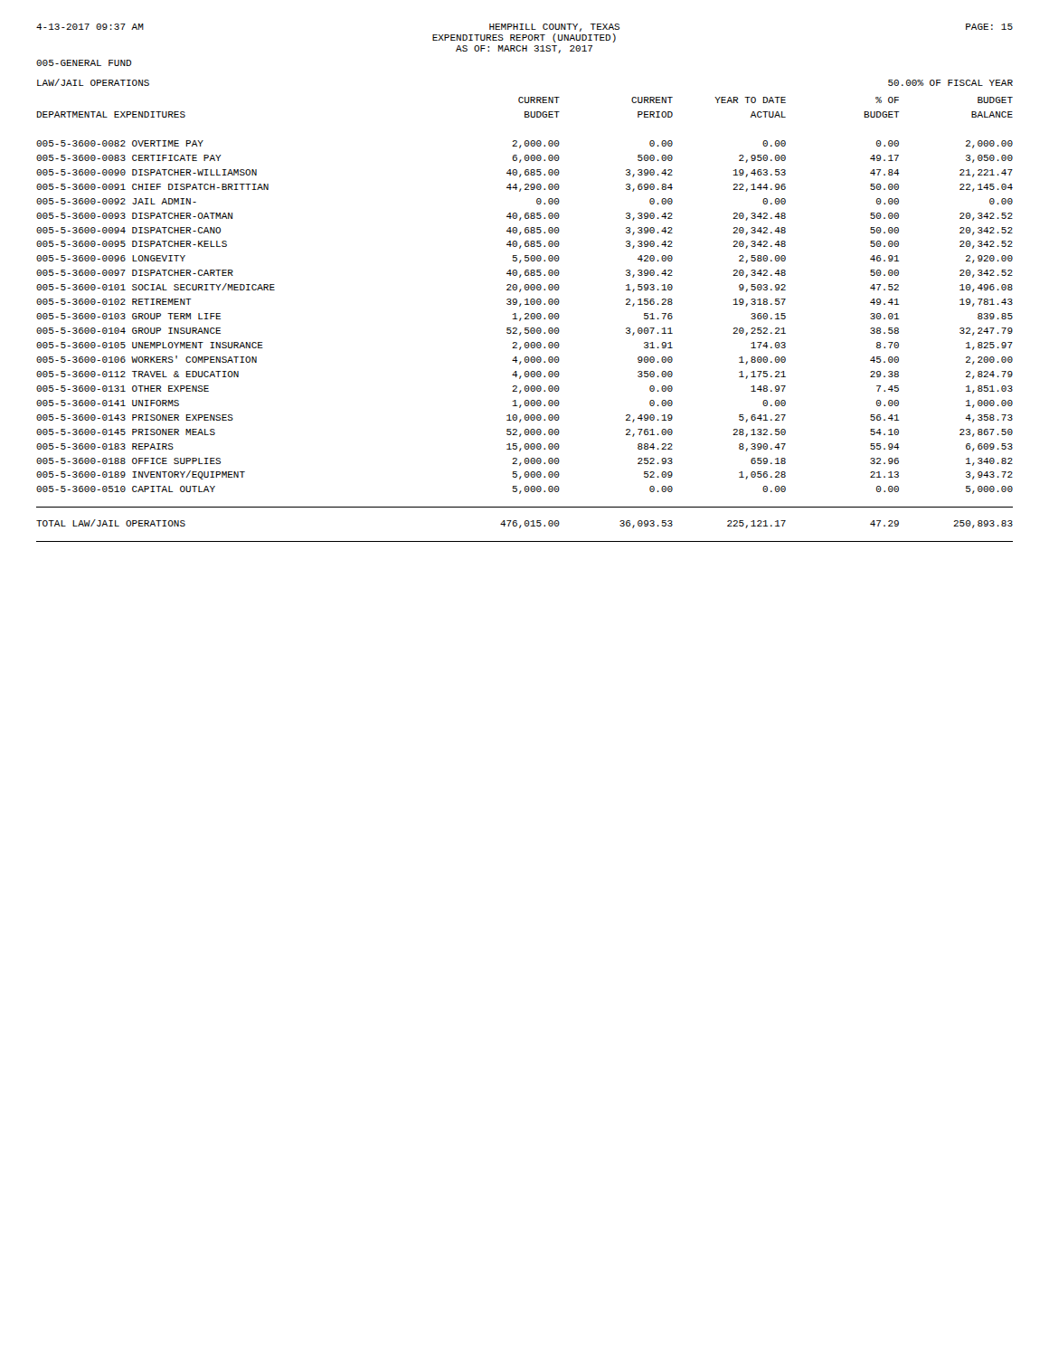4-13-2017 09:37 AM HEMPHILL COUNTY, TEXAS PAGE: 15
EXPENDITURES REPORT (UNAUDITED)
AS OF: MARCH 31ST, 2017
005-GENERAL FUND
LAW/JAIL OPERATIONS 50.00% OF FISCAL YEAR
| | CURRENT | CURRENT | YEAR TO DATE | % OF | BUDGET |
| --- | --- | --- | --- | --- | --- |
| DEPARTMENTAL EXPENDITURES | BUDGET | PERIOD | ACTUAL | BUDGET | BALANCE |
| 005-5-3600-0082 OVERTIME PAY | 2,000.00 | 0.00 | 0.00 | 0.00 | 2,000.00 |
| 005-5-3600-0083 CERTIFICATE PAY | 6,000.00 | 500.00 | 2,950.00 | 49.17 | 3,050.00 |
| 005-5-3600-0090 DISPATCHER-WILLIAMSON | 40,685.00 | 3,390.42 | 19,463.53 | 47.84 | 21,221.47 |
| 005-5-3600-0091 CHIEF DISPATCH-BRITTIAN | 44,290.00 | 3,690.84 | 22,144.96 | 50.00 | 22,145.04 |
| 005-5-3600-0092 JAIL ADMIN- | 0.00 | 0.00 | 0.00 | 0.00 | 0.00 |
| 005-5-3600-0093 DISPATCHER-OATMAN | 40,685.00 | 3,390.42 | 20,342.48 | 50.00 | 20,342.52 |
| 005-5-3600-0094 DISPATCHER-CANO | 40,685.00 | 3,390.42 | 20,342.48 | 50.00 | 20,342.52 |
| 005-5-3600-0095 DISPATCHER-KELLS | 40,685.00 | 3,390.42 | 20,342.48 | 50.00 | 20,342.52 |
| 005-5-3600-0096 LONGEVITY | 5,500.00 | 420.00 | 2,580.00 | 46.91 | 2,920.00 |
| 005-5-3600-0097 DISPATCHER-CARTER | 40,685.00 | 3,390.42 | 20,342.48 | 50.00 | 20,342.52 |
| 005-5-3600-0101 SOCIAL SECURITY/MEDICARE | 20,000.00 | 1,593.10 | 9,503.92 | 47.52 | 10,496.08 |
| 005-5-3600-0102 RETIREMENT | 39,100.00 | 2,156.28 | 19,318.57 | 49.41 | 19,781.43 |
| 005-5-3600-0103 GROUP TERM LIFE | 1,200.00 | 51.76 | 360.15 | 30.01 | 839.85 |
| 005-5-3600-0104 GROUP INSURANCE | 52,500.00 | 3,007.11 | 20,252.21 | 38.58 | 32,247.79 |
| 005-5-3600-0105 UNEMPLOYMENT INSURANCE | 2,000.00 | 31.91 | 174.03 | 8.70 | 1,825.97 |
| 005-5-3600-0106 WORKERS' COMPENSATION | 4,000.00 | 900.00 | 1,800.00 | 45.00 | 2,200.00 |
| 005-5-3600-0112 TRAVEL & EDUCATION | 4,000.00 | 350.00 | 1,175.21 | 29.38 | 2,824.79 |
| 005-5-3600-0131 OTHER EXPENSE | 2,000.00 | 0.00 | 148.97 | 7.45 | 1,851.03 |
| 005-5-3600-0141 UNIFORMS | 1,000.00 | 0.00 | 0.00 | 0.00 | 1,000.00 |
| 005-5-3600-0143 PRISONER EXPENSES | 10,000.00 | 2,490.19 | 5,641.27 | 56.41 | 4,358.73 |
| 005-5-3600-0145 PRISONER MEALS | 52,000.00 | 2,761.00 | 28,132.50 | 54.10 | 23,867.50 |
| 005-5-3600-0183 REPAIRS | 15,000.00 | 884.22 | 8,390.47 | 55.94 | 6,609.53 |
| 005-5-3600-0188 OFFICE SUPPLIES | 2,000.00 | 252.93 | 659.18 | 32.96 | 1,340.82 |
| 005-5-3600-0189 INVENTORY/EQUIPMENT | 5,000.00 | 52.09 | 1,056.28 | 21.13 | 3,943.72 |
| 005-5-3600-0510 CAPITAL OUTLAY | 5,000.00 | 0.00 | 0.00 | 0.00 | 5,000.00 |
| TOTAL LAW/JAIL OPERATIONS | 476,015.00 | 36,093.53 | 225,121.17 | 47.29 | 250,893.83 |